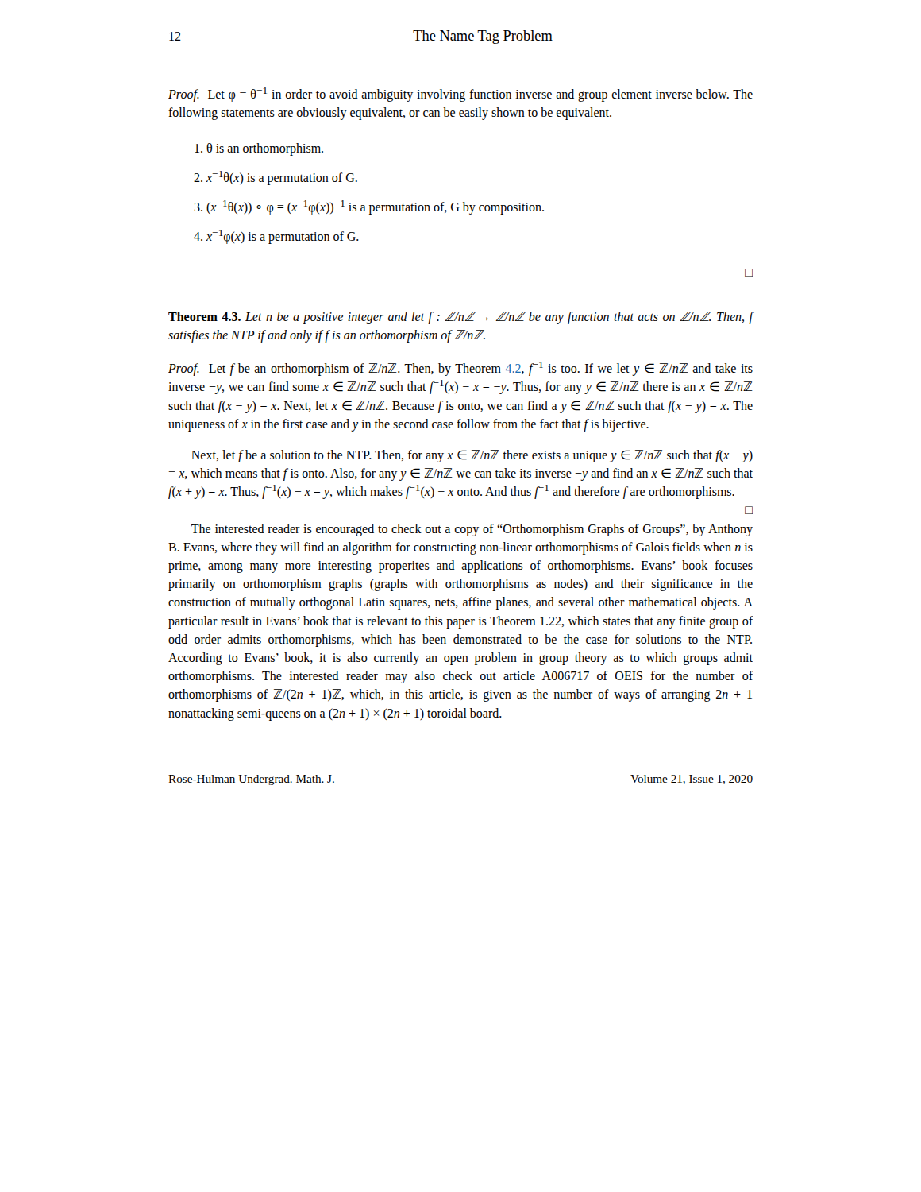12
The Name Tag Problem
Proof. Let φ = θ−1 in order to avoid ambiguity involving function inverse and group element inverse below. The following statements are obviously equivalent, or can be easily shown to be equivalent.
θ is an orthomorphism.
x−1θ(x) is a permutation of G.
(x−1θ(x)) ∘ φ = (x−1φ(x))−1 is a permutation of, G by composition.
x−1φ(x) is a permutation of G.
□
Theorem 4.3. Let n be a positive integer and let f : ℤ/nℤ → ℤ/nℤ be any function that acts on ℤ/nℤ. Then, f satisfies the NTP if and only if f is an orthomorphism of ℤ/nℤ.
Proof. Let f be an orthomorphism of ℤ/nℤ. Then, by Theorem 4.2, f−1 is too. If we let y ∈ ℤ/nℤ and take its inverse −y, we can find some x ∈ ℤ/nℤ such that f−1(x) − x = −y. Thus, for any y ∈ ℤ/nℤ there is an x ∈ ℤ/nℤ such that f(x − y) = x. Next, let x ∈ ℤ/nℤ. Because f is onto, we can find a y ∈ ℤ/nℤ such that f(x − y) = x. The uniqueness of x in the first case and y in the second case follow from the fact that f is bijective.
Next, let f be a solution to the NTP. Then, for any x ∈ ℤ/nℤ there exists a unique y ∈ ℤ/nℤ such that f(x − y) = x, which means that f is onto. Also, for any y ∈ ℤ/nℤ we can take its inverse −y and find an x ∈ ℤ/nℤ such that f(x + y) = x. Thus, f−1(x) − x = y, which makes f−1(x) − x onto. And thus f−1 and therefore f are orthomorphisms.□
The interested reader is encouraged to check out a copy of “Orthomorphism Graphs of Groups”, by Anthony B. Evans, where they will find an algorithm for constructing non-linear orthomorphisms of Galois fields when n is prime, among many more interesting properites and applications of orthomorphisms. Evans’ book focuses primarily on orthomorphism graphs (graphs with orthomorphisms as nodes) and their significance in the construction of mutually orthogonal Latin squares, nets, affine planes, and several other mathematical objects. A particular result in Evans’ book that is relevant to this paper is Theorem 1.22, which states that any finite group of odd order admits orthomorphisms, which has been demonstrated to be the case for solutions to the NTP. According to Evans’ book, it is also currently an open problem in group theory as to which groups admit orthomorphisms. The interested reader may also check out article A006717 of OEIS for the number of orthomorphisms of ℤ/(2n + 1)ℤ, which, in this article, is given as the number of ways of arranging 2n + 1 nonattacking semi-queens on a (2n + 1) × (2n + 1) toroidal board.
Rose-Hulman Undergrad. Math. J.
Volume 21, Issue 1, 2020